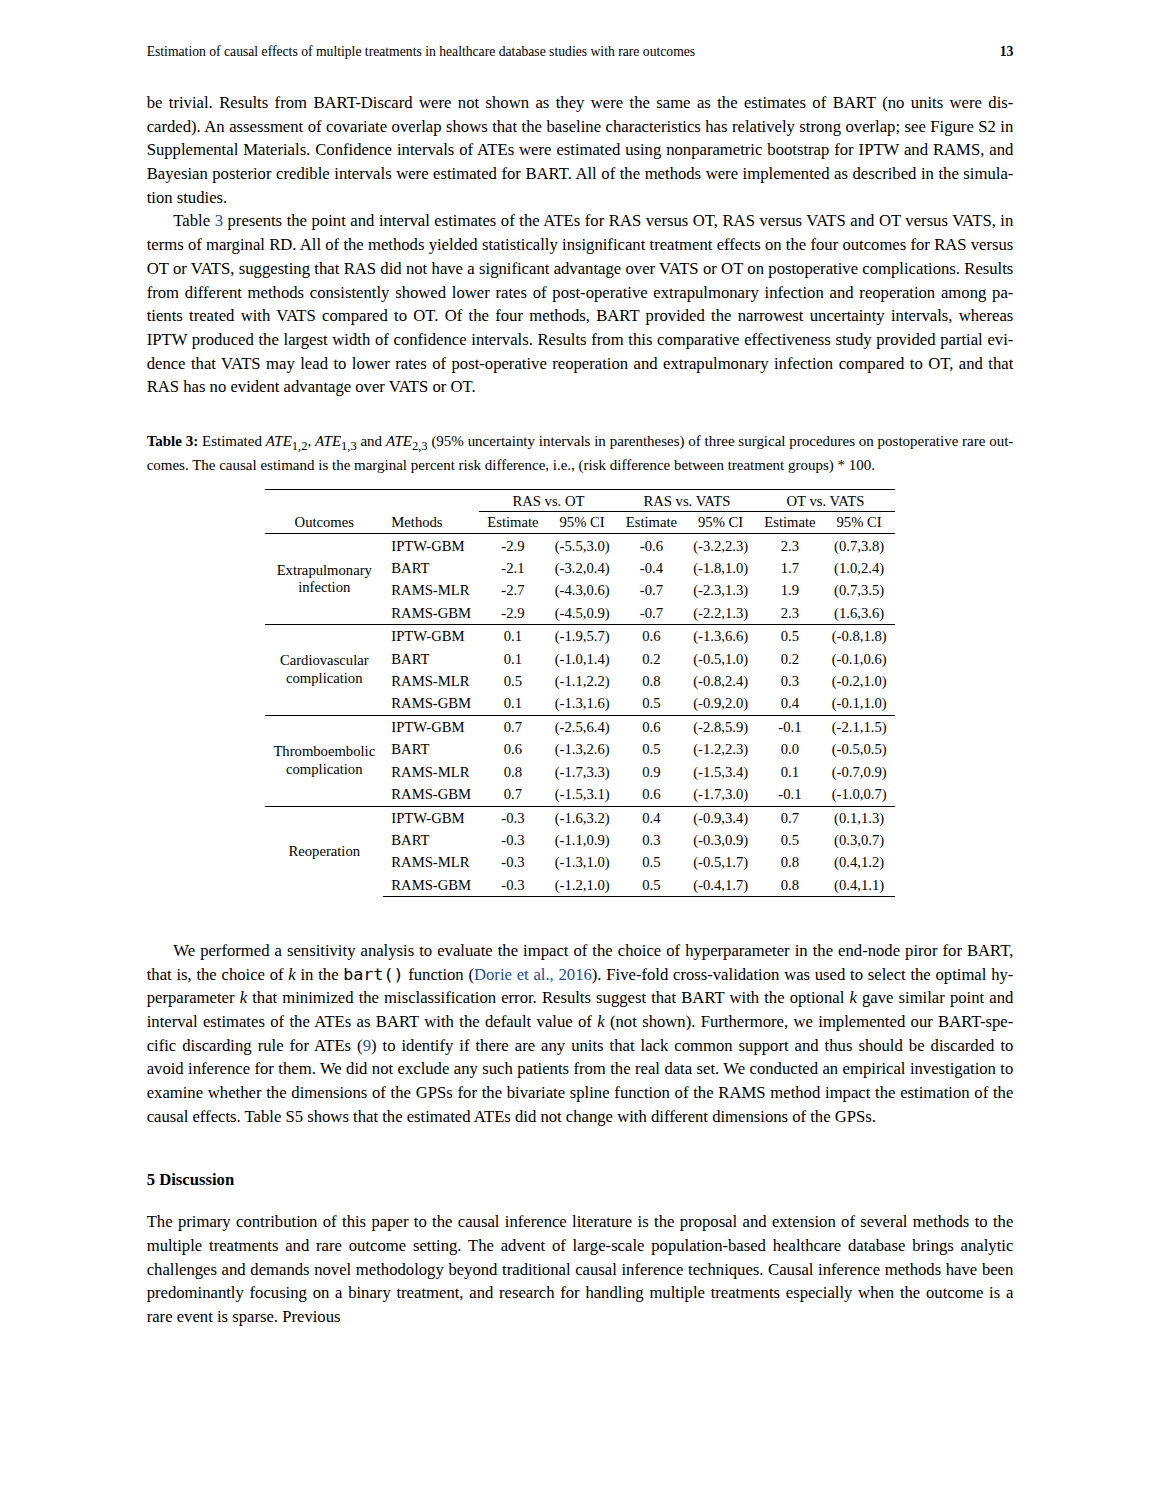Estimation of causal effects of multiple treatments in healthcare database studies with rare outcomes
13
be trivial. Results from BART-Discard were not shown as they were the same as the estimates of BART (no units were discarded). An assessment of covariate overlap shows that the baseline characteristics has relatively strong overlap; see Figure S2 in Supplemental Materials. Confidence intervals of ATEs were estimated using nonparametric bootstrap for IPTW and RAMS, and Bayesian posterior credible intervals were estimated for BART. All of the methods were implemented as described in the simulation studies.
Table 3 presents the point and interval estimates of the ATEs for RAS versus OT, RAS versus VATS and OT versus VATS, in terms of marginal RD. All of the methods yielded statistically insignificant treatment effects on the four outcomes for RAS versus OT or VATS, suggesting that RAS did not have a significant advantage over VATS or OT on postoperative complications. Results from different methods consistently showed lower rates of post-operative extrapulmonary infection and reoperation among patients treated with VATS compared to OT. Of the four methods, BART provided the narrowest uncertainty intervals, whereas IPTW produced the largest width of confidence intervals. Results from this comparative effectiveness study provided partial evidence that VATS may lead to lower rates of post-operative reoperation and extrapulmonary infection compared to OT, and that RAS has no evident advantage over VATS or OT.
Table 3: Estimated ATE1,2, ATE1,3 and ATE2,3 (95% uncertainty intervals in parentheses) of three surgical procedures on postoperative rare outcomes. The causal estimand is the marginal percent risk difference, i.e., (risk difference between treatment groups) * 100.
| | | RAS vs. OT | RAS vs. VATS | OT vs. VATS |
| --- | --- | --- | --- | --- |
| Outcomes | Methods | Estimate | 95% CI | Estimate | 95% CI | Estimate | 95% CI |
| Extrapulmonary infection | IPTW-GBM | -2.9 | (-5.5,3.0) | -0.6 | (-3.2,2.3) | 2.3 | (0.7,3.8) |
| BART | -2.1 | (-3.2,0.4) | -0.4 | (-1.8,1.0) | 1.7 | (1.0,2.4) |
| RAMS-MLR | -2.7 | (-4.3,0.6) | -0.7 | (-2.3,1.3) | 1.9 | (0.7,3.5) |
| RAMS-GBM | -2.9 | (-4.5,0.9) | -0.7 | (-2.2,1.3) | 2.3 | (1.6,3.6) |
| Cardiovascular complication | IPTW-GBM | 0.1 | (-1.9,5.7) | 0.6 | (-1.3,6.6) | 0.5 | (-0.8,1.8) |
| BART | 0.1 | (-1.0,1.4) | 0.2 | (-0.5,1.0) | 0.2 | (-0.1,0.6) |
| RAMS-MLR | 0.5 | (-1.1,2.2) | 0.8 | (-0.8,2.4) | 0.3 | (-0.2,1.0) |
| RAMS-GBM | 0.1 | (-1.3,1.6) | 0.5 | (-0.9,2.0) | 0.4 | (-0.1,1.0) |
| Thromboembolic complication | IPTW-GBM | 0.7 | (-2.5,6.4) | 0.6 | (-2.8,5.9) | -0.1 | (-2.1,1.5) |
| BART | 0.6 | (-1.3,2.6) | 0.5 | (-1.2,2.3) | 0.0 | (-0.5,0.5) |
| RAMS-MLR | 0.8 | (-1.7,3.3) | 0.9 | (-1.5,3.4) | 0.1 | (-0.7,0.9) |
| RAMS-GBM | 0.7 | (-1.5,3.1) | 0.6 | (-1.7,3.0) | -0.1 | (-1.0,0.7) |
| Reoperation | IPTW-GBM | -0.3 | (-1.6,3.2) | 0.4 | (-0.9,3.4) | 0.7 | (0.1,1.3) |
| BART | -0.3 | (-1.1,0.9) | 0.3 | (-0.3,0.9) | 0.5 | (0.3,0.7) |
| RAMS-MLR | -0.3 | (-1.3,1.0) | 0.5 | (-0.5,1.7) | 0.8 | (0.4,1.2) |
| RAMS-GBM | -0.3 | (-1.2,1.0) | 0.5 | (-0.4,1.7) | 0.8 | (0.4,1.1) |
We performed a sensitivity analysis to evaluate the impact of the choice of hyperparameter in the end-node piror for BART, that is, the choice of k in the bart() function (Dorie et al., 2016). Five-fold cross-validation was used to select the optimal hyperparameter k that minimized the misclassification error. Results suggest that BART with the optional k gave similar point and interval estimates of the ATEs as BART with the default value of k (not shown). Furthermore, we implemented our BART-specific discarding rule for ATEs (9) to identify if there are any units that lack common support and thus should be discarded to avoid inference for them. We did not exclude any such patients from the real data set. We conducted an empirical investigation to examine whether the dimensions of the GPSs for the bivariate spline function of the RAMS method impact the estimation of the causal effects. Table S5 shows that the estimated ATEs did not change with different dimensions of the GPSs.
5 Discussion
The primary contribution of this paper to the causal inference literature is the proposal and extension of several methods to the multiple treatments and rare outcome setting. The advent of large-scale population-based healthcare database brings analytic challenges and demands novel methodology beyond traditional causal inference techniques. Causal inference methods have been predominantly focusing on a binary treatment, and research for handling multiple treatments especially when the outcome is a rare event is sparse. Previous